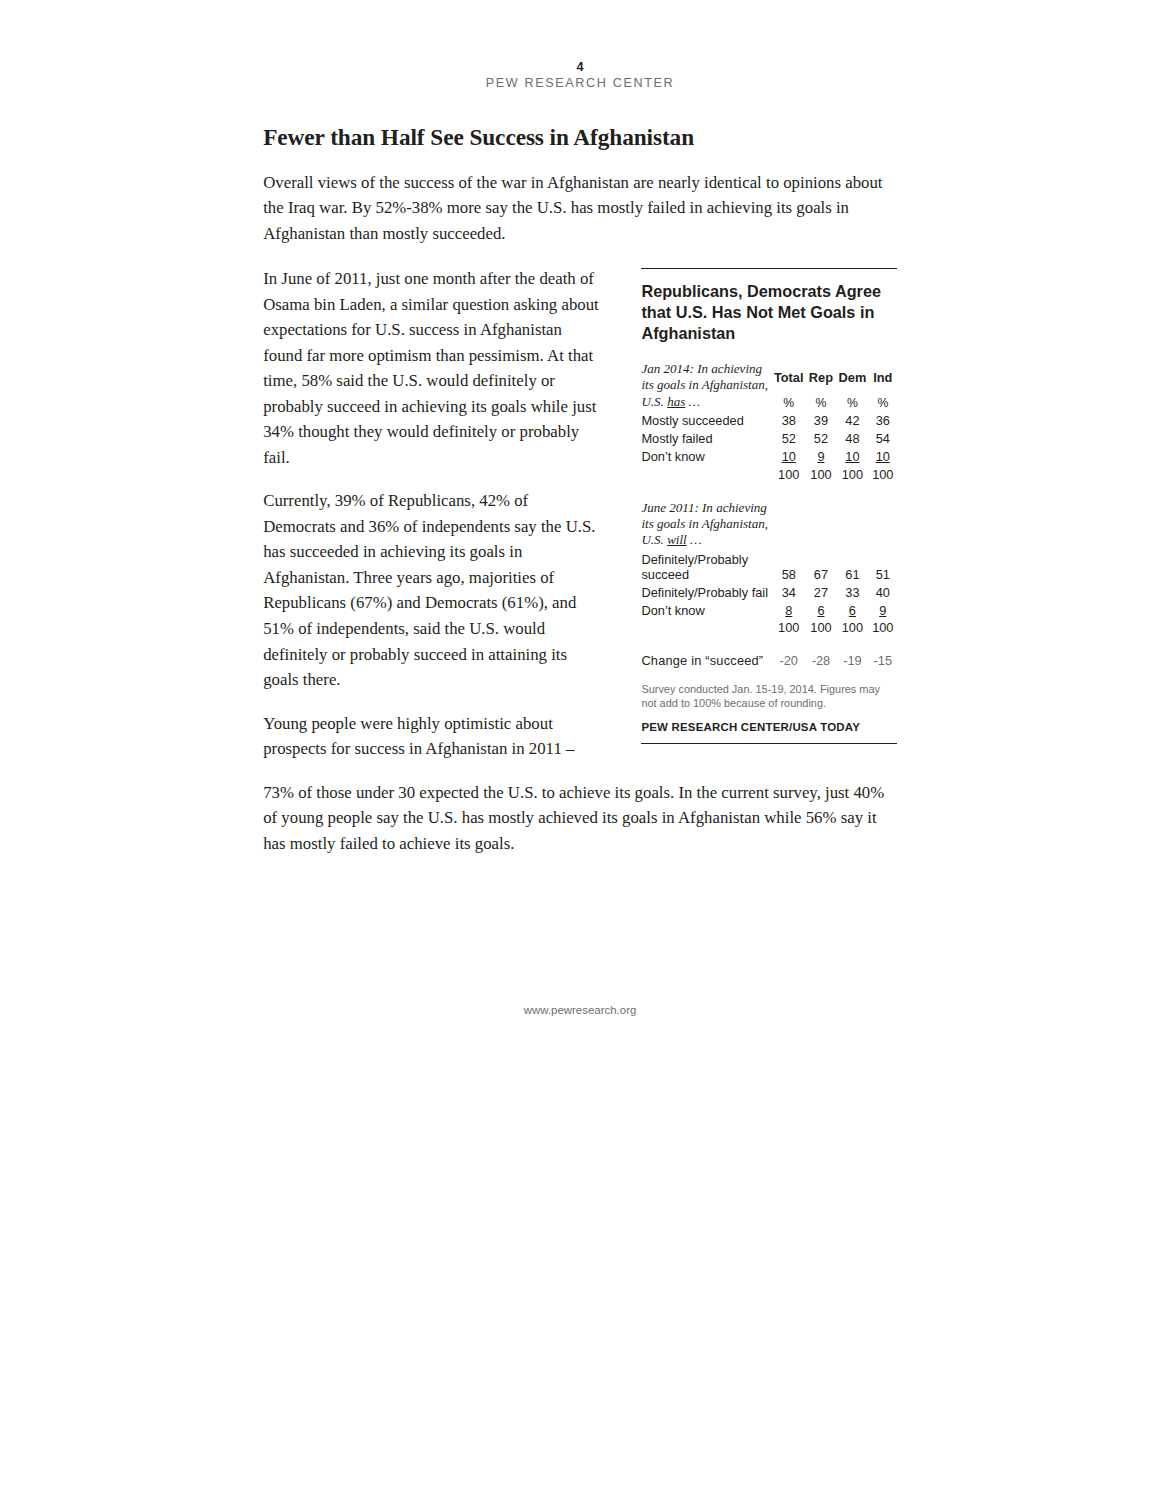4
PEW RESEARCH CENTER
Fewer than Half See Success in Afghanistan
Overall views of the success of the war in Afghanistan are nearly identical to opinions about the Iraq war. By 52%-38% more say the U.S. has mostly failed in achieving its goals in Afghanistan than mostly succeeded.
In June of 2011, just one month after the death of Osama bin Laden, a similar question asking about expectations for U.S. success in Afghanistan found far more optimism than pessimism. At that time, 58% said the U.S. would definitely or probably succeed in achieving its goals while just 34% thought they would definitely or probably fail.
Currently, 39% of Republicans, 42% of Democrats and 36% of independents say the U.S. has succeeded in achieving its goals in Afghanistan. Three years ago, majorities of Republicans (67%) and Democrats (61%), and 51% of independents, said the U.S. would definitely or probably succeed in attaining its goals there.
Young people were highly optimistic about prospects for success in Afghanistan in 2011 –
Republicans, Democrats Agree that U.S. Has Not Met Goals in Afghanistan
| Jan 2014: In achieving its goals in Afghanistan, U.S. has … | Total | Rep | Dem | Ind |
| % | % | % | % |
| Mostly succeeded | 38 | 39 | 42 | 36 |
| Mostly failed | 52 | 52 | 48 | 54 |
| Don’t know | 10 | 9 | 10 | 10 |
| | 100 | 100 | 100 | 100 |
| June 2011: In achieving its goals in Afghanistan, U.S. will … | |
| Definitely/Probably succeed | 58 | 67 | 61 | 51 |
| Definitely/Probably fail | 34 | 27 | 33 | 40 |
| Don’t know | 8 | 6 | 6 | 9 |
| | 100 | 100 | 100 | 100 |
| Change in “succeed” | -20 | -28 | -19 | -15 |
Survey conducted Jan. 15-19, 2014. Figures may not add to 100% because of rounding.
PEW RESEARCH CENTER/USA TODAY
73% of those under 30 expected the U.S. to achieve its goals. In the current survey, just 40% of young people say the U.S. has mostly achieved its goals in Afghanistan while 56% say it has mostly failed to achieve its goals.
www.pewresearch.org